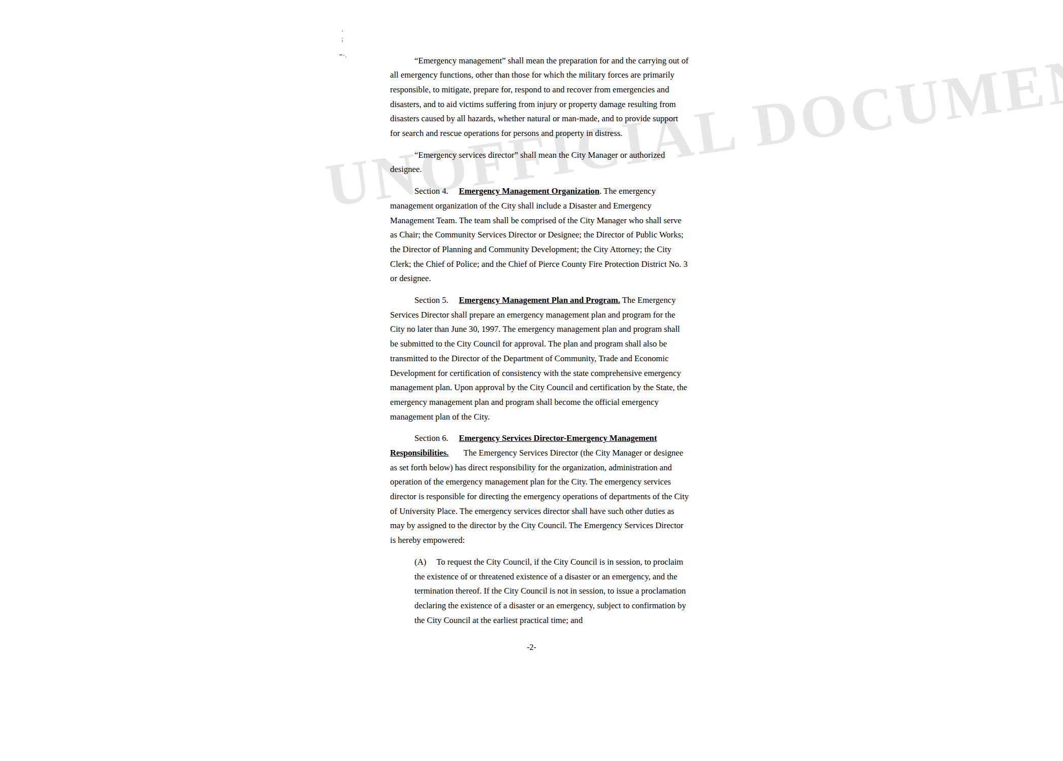UNOFFICIAL DOCUMENT
·
;
=·.
“Emergency management” shall mean the preparation for and the carrying out of all emergency functions, other than those for which the military forces are primarily responsible, to mitigate, prepare for, respond to and recover from emergencies and disasters, and to aid victims suffering from injury or property damage resulting from disasters caused by all hazards, whether natural or man-made, and to provide support for search and rescue operations for persons and property in distress.
“Emergency services director” shall mean the City Manager or authorized designee.
Section 4. Emergency Management Organization. The emergency management organization of the City shall include a Disaster and Emergency Management Team. The team shall be comprised of the City Manager who shall serve as Chair; the Community Services Director or Designee; the Director of Public Works; the Director of Planning and Community Development; the City Attorney; the City Clerk; the Chief of Police; and the Chief of Pierce County Fire Protection District No. 3 or designee.
Section 5. Emergency Management Plan and Program. The Emergency Services Director shall prepare an emergency management plan and program for the City no later than June 30, 1997. The emergency management plan and program shall be submitted to the City Council for approval. The plan and program shall also be transmitted to the Director of the Department of Community, Trade and Economic Development for certification of consistency with the state comprehensive emergency management plan. Upon approval by the City Council and certification by the State, the emergency management plan and program shall become the official emergency management plan of the City.
Section 6. Emergency Services Director-Emergency Management Responsibilities. The Emergency Services Director (the City Manager or designee as set forth below) has direct responsibility for the organization, administration and operation of the emergency management plan for the City. The emergency services director is responsible for directing the emergency operations of departments of the City of University Place. The emergency services director shall have such other duties as may by assigned to the director by the City Council. The Emergency Services Director is hereby empowered:
(A) To request the City Council, if the City Council is in session, to proclaim the existence of or threatened existence of a disaster or an emergency, and the termination thereof. If the City Council is not in session, to issue a proclamation declaring the existence of a disaster or an emergency, subject to confirmation by the City Council at the earliest practical time; and
-2-